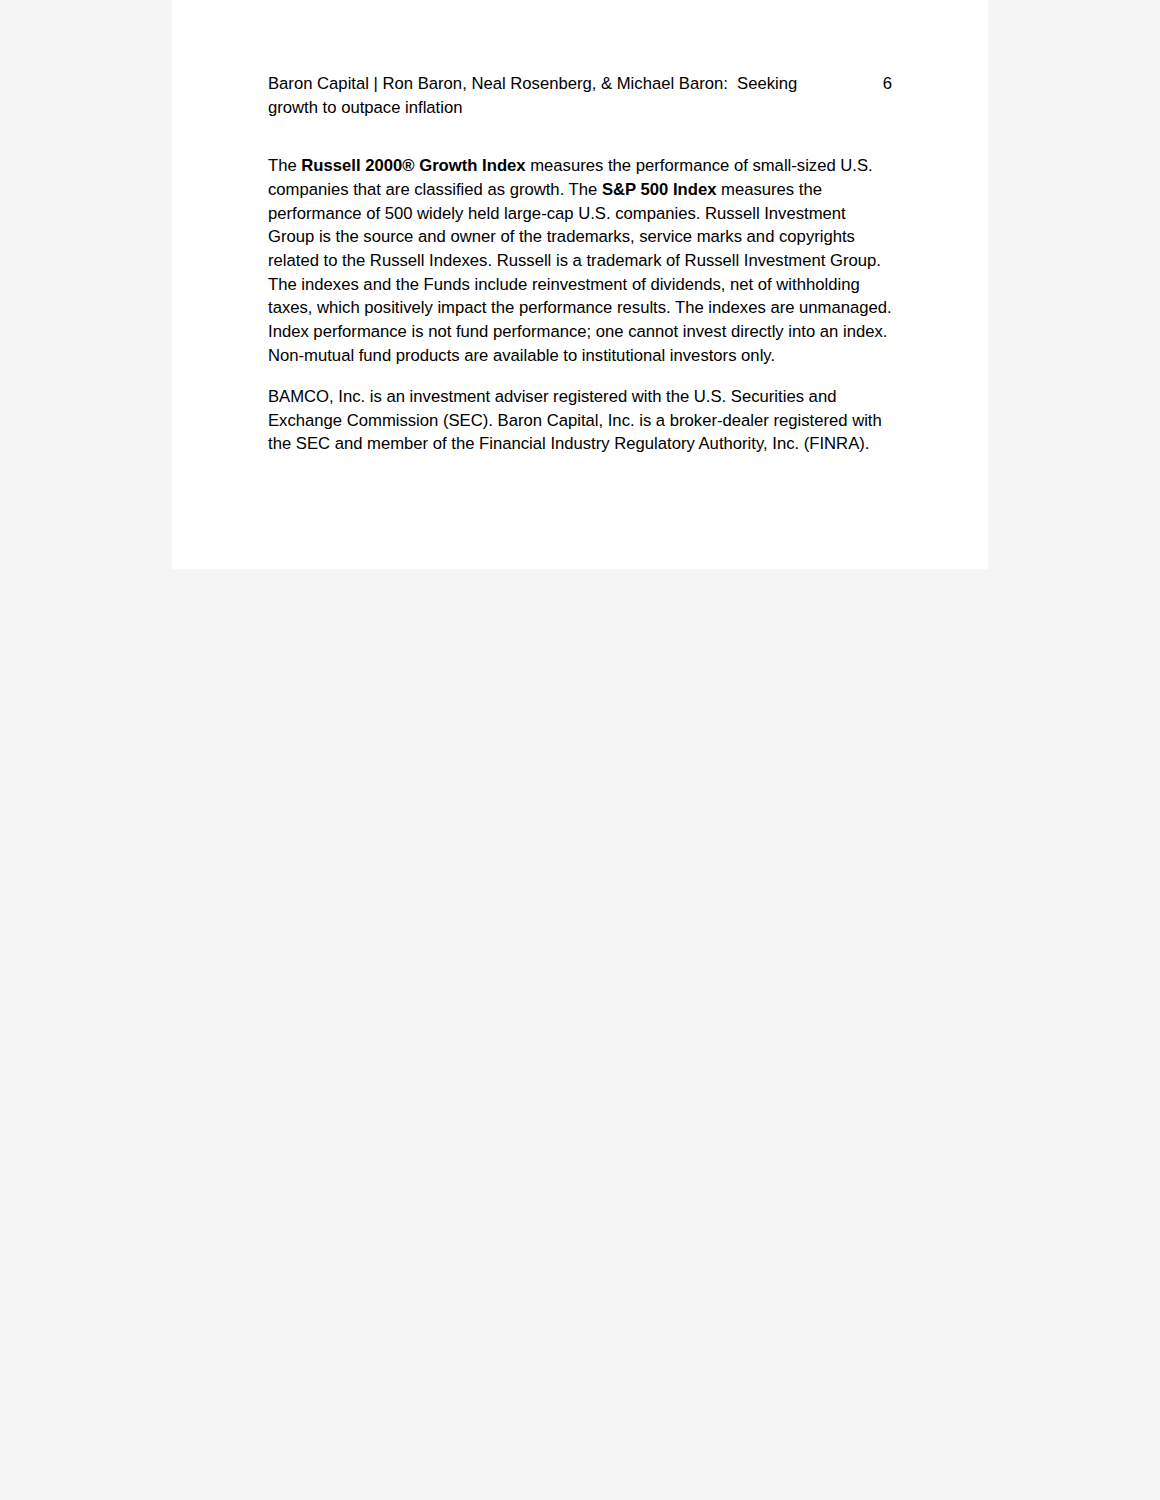Baron Capital | Ron Baron, Neal Rosenberg, & Michael Baron: Seeking growth to outpace inflation 6
The Russell 2000® Growth Index measures the performance of small-sized U.S. companies that are classified as growth. The S&P 500 Index measures the performance of 500 widely held large-cap U.S. companies. Russell Investment Group is the source and owner of the trademarks, service marks and copyrights related to the Russell Indexes. Russell is a trademark of Russell Investment Group. The indexes and the Funds include reinvestment of dividends, net of withholding taxes, which positively impact the performance results. The indexes are unmanaged. Index performance is not fund performance; one cannot invest directly into an index. Non-mutual fund products are available to institutional investors only.
BAMCO, Inc. is an investment adviser registered with the U.S. Securities and Exchange Commission (SEC). Baron Capital, Inc. is a broker-dealer registered with the SEC and member of the Financial Industry Regulatory Authority, Inc. (FINRA).